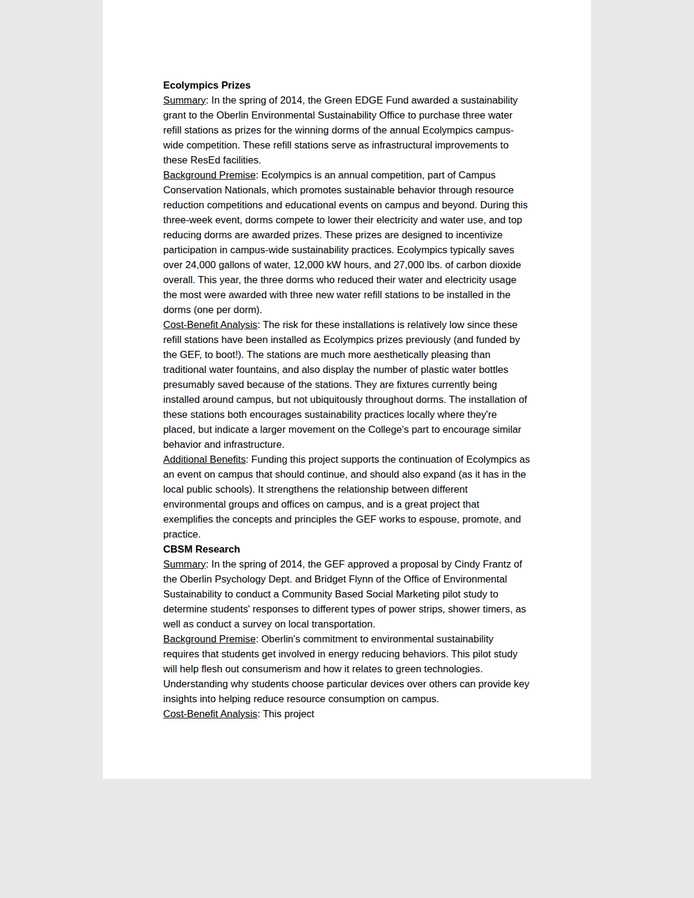Ecolympics Prizes
Summary: In the spring of 2014, the Green EDGE Fund awarded a sustainability grant to the Oberlin Environmental Sustainability Office to purchase three water refill stations as prizes for the winning dorms of the annual Ecolympics campus-wide competition. These refill stations serve as infrastructural improvements to these ResEd facilities.
Background Premise: Ecolympics is an annual competition, part of Campus Conservation Nationals, which promotes sustainable behavior through resource reduction competitions and educational events on campus and beyond. During this three-week event, dorms compete to lower their electricity and water use, and top reducing dorms are awarded prizes. These prizes are designed to incentivize participation in campus-wide sustainability practices. Ecolympics typically saves over 24,000 gallons of water, 12,000 kW hours, and 27,000 lbs. of carbon dioxide overall. This year, the three dorms who reduced their water and electricity usage the most were awarded with three new water refill stations to be installed in the dorms (one per dorm).
Cost-Benefit Analysis: The risk for these installations is relatively low since these refill stations have been installed as Ecolympics prizes previously (and funded by the GEF, to boot!). The stations are much more aesthetically pleasing than traditional water fountains, and also display the number of plastic water bottles presumably saved because of the stations. They are fixtures currently being installed around campus, but not ubiquitously throughout dorms. The installation of these stations both encourages sustainability practices locally where they're placed, but indicate a larger movement on the College's part to encourage similar behavior and infrastructure.
Additional Benefits: Funding this project supports the continuation of Ecolympics as an event on campus that should continue, and should also expand (as it has in the local public schools). It strengthens the relationship between different environmental groups and offices on campus, and is a great project that exemplifies the concepts and principles the GEF works to espouse, promote, and practice.
CBSM Research
Summary: In the spring of 2014, the GEF approved a proposal by Cindy Frantz of the Oberlin Psychology Dept. and Bridget Flynn of the Office of Environmental Sustainability to conduct a Community Based Social Marketing pilot study to determine students' responses to different types of power strips, shower timers, as well as conduct a survey on local transportation.
Background Premise: Oberlin's commitment to environmental sustainability requires that students get involved in energy reducing behaviors. This pilot study will help flesh out consumerism and how it relates to green technologies. Understanding why students choose particular devices over others can provide key insights into helping reduce resource consumption on campus.
Cost-Benefit Analysis: This project